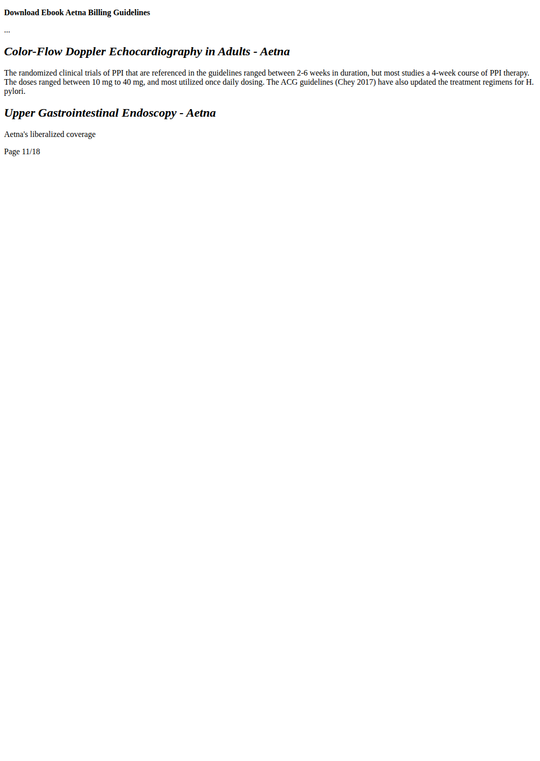Download Ebook Aetna Billing Guidelines
...
Color-Flow Doppler Echocardiography in Adults - Aetna
The randomized clinical trials of PPI that are referenced in the guidelines ranged between 2-6 weeks in duration, but most studies a 4-week course of PPI therapy. The doses ranged between 10 mg to 40 mg, and most utilized once daily dosing. The ACG guidelines (Chey 2017) have also updated the treatment regimens for H. pylori.
Upper Gastrointestinal Endoscopy - Aetna
Aetna's liberalized coverage
Page 11/18